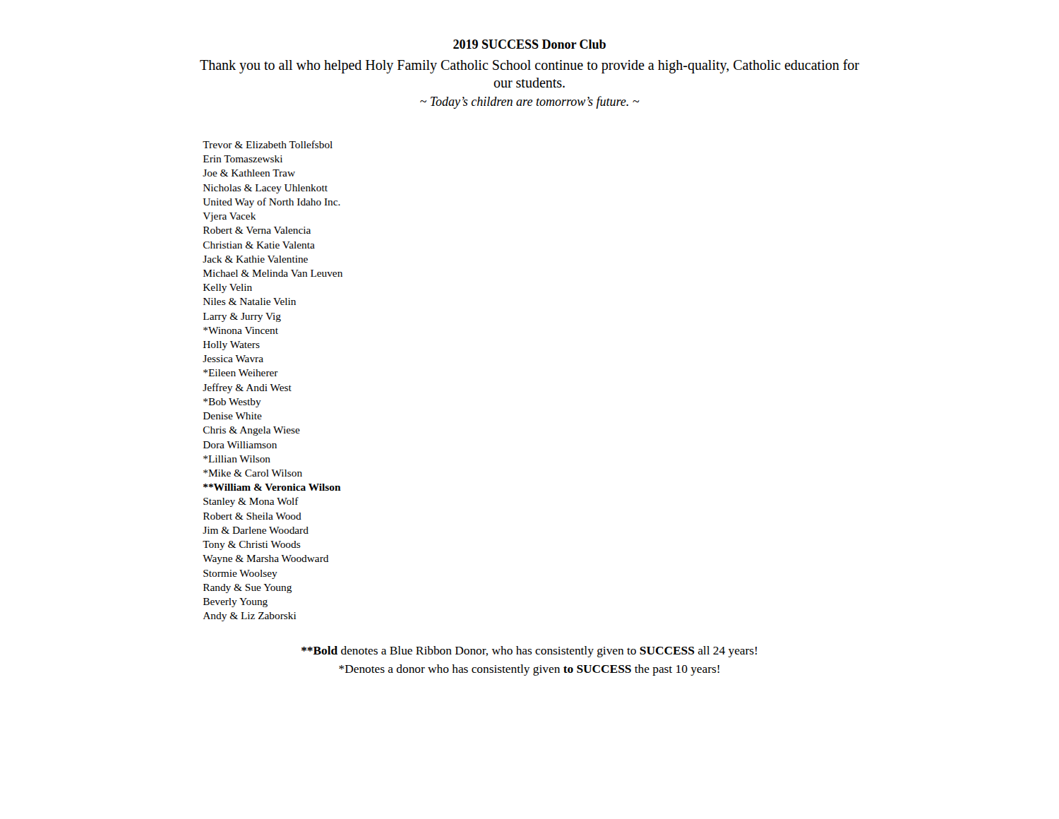2019 SUCCESS Donor Club
Thank you to all who helped Holy Family Catholic School continue to provide a high-quality, Catholic education for our students.
~ Today’s children are tomorrow’s future. ~
Trevor & Elizabeth Tollefsbol
Erin Tomaszewski
Joe & Kathleen Traw
Nicholas & Lacey Uhlenkott
United Way of North Idaho Inc.
Vjera Vacek
Robert & Verna Valencia
Christian & Katie Valenta
Jack & Kathie Valentine
Michael & Melinda Van Leuven
Kelly Velin
Niles & Natalie Velin
Larry & Jurry Vig
*Winona Vincent
Holly Waters
Jessica Wavra
*Eileen Weiherer
Jeffrey & Andi West
*Bob Westby
Denise White
Chris & Angela Wiese
Dora Williamson
*Lillian Wilson
*Mike & Carol Wilson
**William & Veronica Wilson
Stanley & Mona Wolf
Robert & Sheila Wood
Jim & Darlene Woodard
Tony & Christi Woods
Wayne & Marsha Woodward
Stormie Woolsey
Randy & Sue Young
Beverly Young
Andy & Liz Zaborski
**Bold denotes a Blue Ribbon Donor, who has consistently given to SUCCESS all 24 years!
*Denotes a donor who has consistently given to SUCCESS the past 10 years!